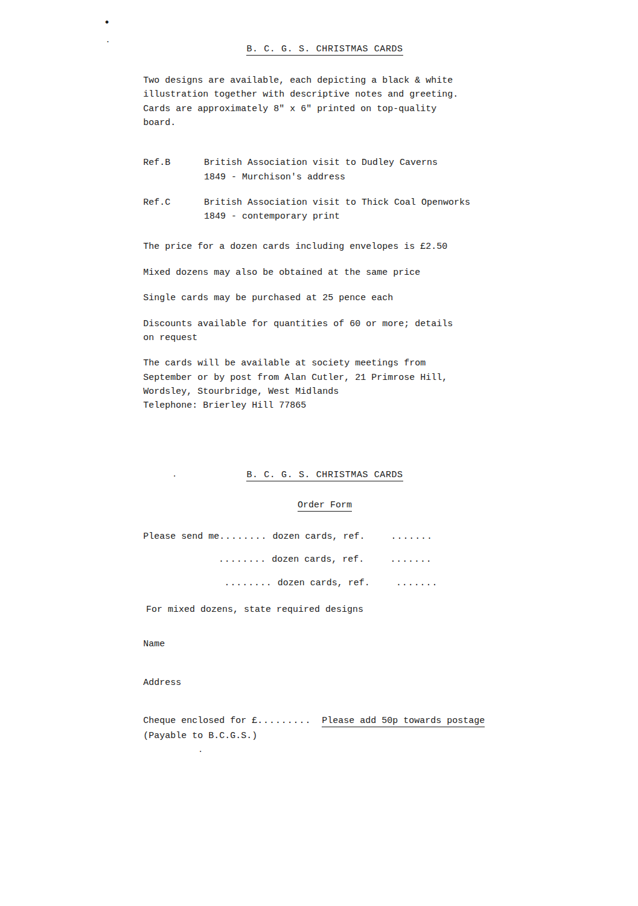•
.
B. C. G. S. CHRISTMAS CARDS
Two designs are available, each depicting a black & white
illustration together with descriptive notes and greeting.
Cards are approximately 8" x 6" printed on top-quality
board.
Ref.B
British Association visit to Dudley Caverns
1849 - Murchison's address
Ref.C
British Association visit to Thick Coal Openworks
1849 - contemporary print
The price for a dozen cards including envelopes is £2.50
Mixed dozens may also be obtained at the same price
Single cards may be purchased at 25 pence each
Discounts available for quantities of 60 or more; details
on request
The cards will be available at society meetings from
September or by post from Alan Cutler, 21 Primrose Hill,
Wordsley, Stourbridge, West Midlands
Telephone: Brierley Hill 77865
. B. C. G. S. CHRISTMAS CARDS
Order Form
Please send me........ dozen cards, ref. .......
........ dozen cards, ref. .......
........ dozen cards, ref. .......
For mixed dozens, state required designs
Name
Address
Cheque enclosed for £......... Please add 50p towards postage (Payable to B.C.G.S.)
.